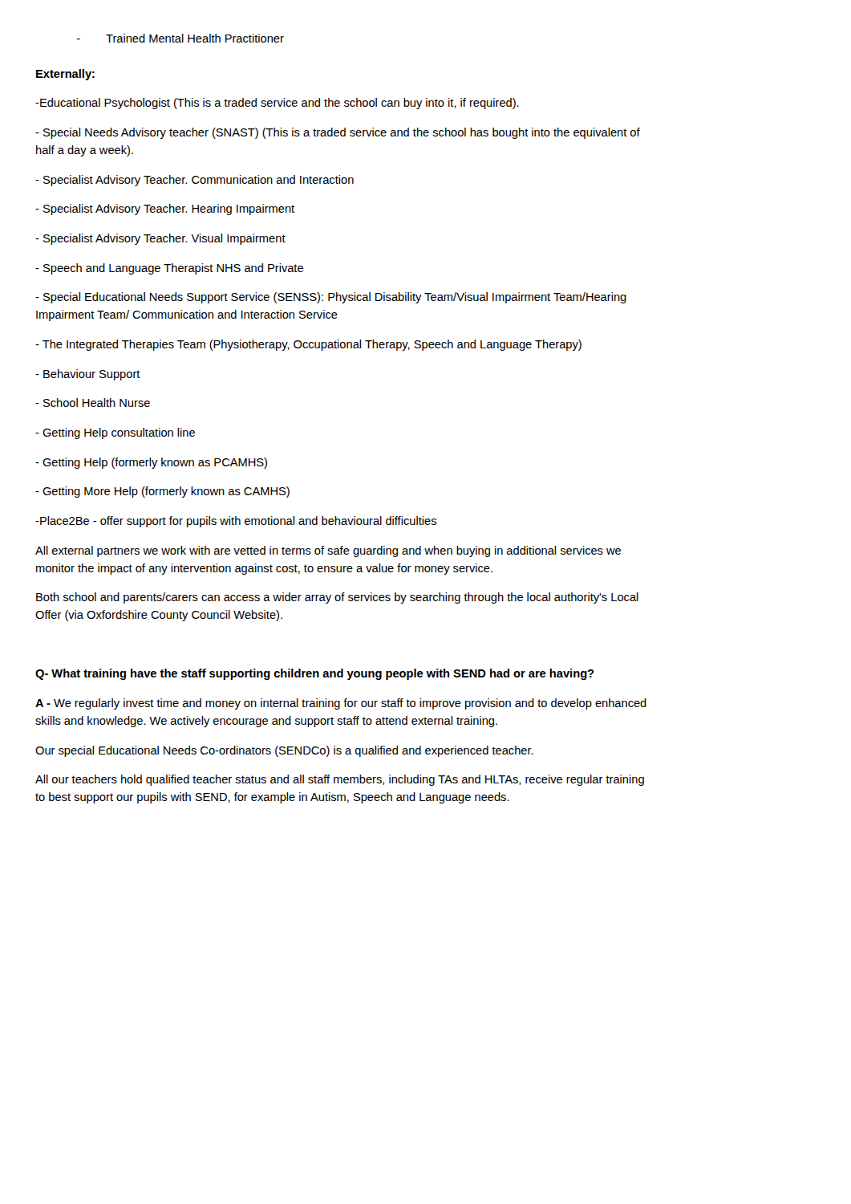-Trained Mental Health Practitioner
Externally:
-Educational Psychologist (This is a traded service and the school can buy into it, if required).
- Special Needs Advisory teacher (SNAST) (This is a traded service and the school has bought into the equivalent of half a day a week).
- Specialist Advisory Teacher. Communication and Interaction
- Specialist Advisory Teacher. Hearing Impairment
- Specialist Advisory Teacher. Visual Impairment
- Speech and Language Therapist NHS and Private
- Special Educational Needs Support Service (SENSS): Physical Disability Team/Visual Impairment Team/Hearing Impairment Team/ Communication and Interaction Service
- The Integrated Therapies Team (Physiotherapy, Occupational Therapy, Speech and Language Therapy)
- Behaviour Support
- School Health Nurse
- Getting Help consultation line
- Getting Help (formerly known as PCAMHS)
- Getting More Help (formerly known as CAMHS)
-Place2Be - offer support for pupils with emotional and behavioural difficulties
All external partners we work with are vetted in terms of safe guarding and when buying in additional services we monitor the impact of any intervention against cost, to ensure a value for money service.
Both school and parents/carers can access a wider array of services by searching through the local authority's Local Offer (via Oxfordshire County Council Website).
Q- What training have the staff supporting children and young people with SEND had or are having?
A - We regularly invest time and money on internal training for our staff to improve provision and to develop enhanced skills and knowledge. We actively encourage and support staff to attend external training.
Our special Educational Needs Co-ordinators (SENDCo) is a qualified and experienced teacher.
All our teachers hold qualified teacher status and all staff members, including TAs and HLTAs, receive regular training to best support our pupils with SEND, for example in Autism, Speech and Language needs.